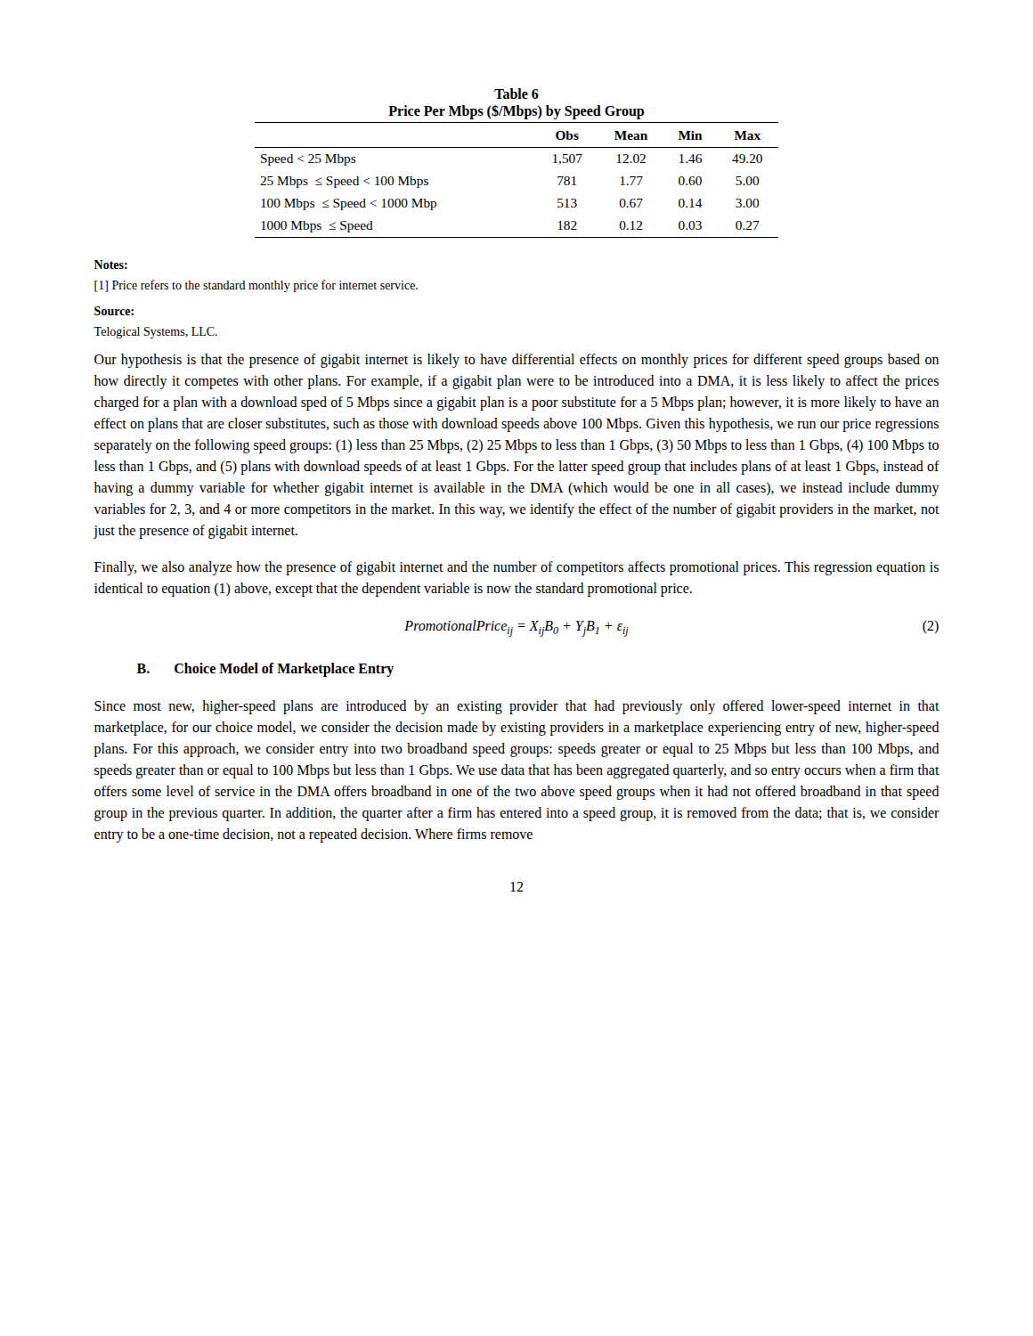Table 6
Price Per Mbps ($/Mbps) by Speed Group
| | Obs | Mean | Min | Max |
| --- | --- | --- | --- | --- |
| Speed < 25 Mbps | 1,507 | 12.02 | 1.46 | 49.20 |
| 25 Mbps ≤ Speed < 100 Mbps | 781 | 1.77 | 0.60 | 5.00 |
| 100 Mbps ≤ Speed < 1000 Mbp | 513 | 0.67 | 0.14 | 3.00 |
| 1000 Mbps ≤ Speed | 182 | 0.12 | 0.03 | 0.27 |
Notes:
[1] Price refers to the standard monthly price for internet service.
Source:
Telogical Systems, LLC.
Our hypothesis is that the presence of gigabit internet is likely to have differential effects on monthly prices for different speed groups based on how directly it competes with other plans. For example, if a gigabit plan were to be introduced into a DMA, it is less likely to affect the prices charged for a plan with a download sped of 5 Mbps since a gigabit plan is a poor substitute for a 5 Mbps plan; however, it is more likely to have an effect on plans that are closer substitutes, such as those with download speeds above 100 Mbps. Given this hypothesis, we run our price regressions separately on the following speed groups: (1) less than 25 Mbps, (2) 25 Mbps to less than 1 Gbps, (3) 50 Mbps to less than 1 Gbps, (4) 100 Mbps to less than 1 Gbps, and (5) plans with download speeds of at least 1 Gbps. For the latter speed group that includes plans of at least 1 Gbps, instead of having a dummy variable for whether gigabit internet is available in the DMA (which would be one in all cases), we instead include dummy variables for 2, 3, and 4 or more competitors in the market. In this way, we identify the effect of the number of gigabit providers in the market, not just the presence of gigabit internet.
Finally, we also analyze how the presence of gigabit internet and the number of competitors affects promotional prices. This regression equation is identical to equation (1) above, except that the dependent variable is now the standard promotional price.
PromotionalPriceij = XijB0 + YjB1 + εij (2)
B. Choice Model of Marketplace Entry
Since most new, higher-speed plans are introduced by an existing provider that had previously only offered lower-speed internet in that marketplace, for our choice model, we consider the decision made by existing providers in a marketplace experiencing entry of new, higher-speed plans. For this approach, we consider entry into two broadband speed groups: speeds greater or equal to 25 Mbps but less than 100 Mbps, and speeds greater than or equal to 100 Mbps but less than 1 Gbps. We use data that has been aggregated quarterly, and so entry occurs when a firm that offers some level of service in the DMA offers broadband in one of the two above speed groups when it had not offered broadband in that speed group in the previous quarter. In addition, the quarter after a firm has entered into a speed group, it is removed from the data; that is, we consider entry to be a one-time decision, not a repeated decision. Where firms remove
12